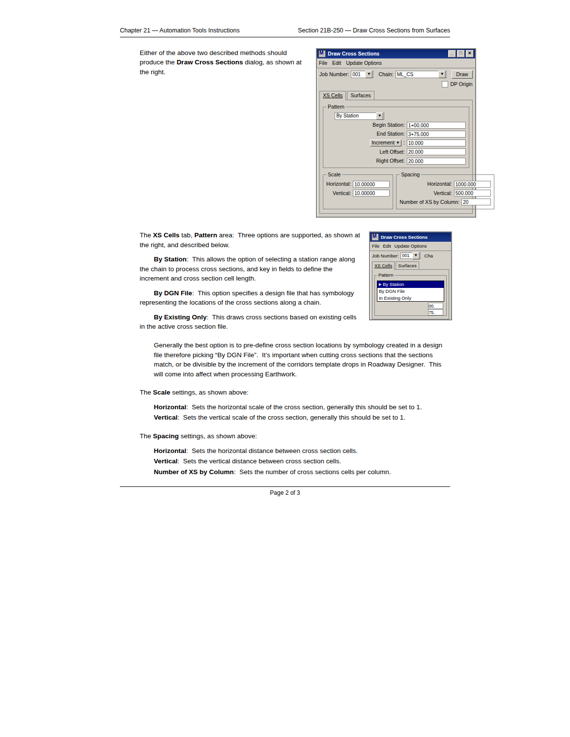Chapter 21 — Automation Tools Instructions
Section 21B-250 — Draw Cross Sections from Surfaces
Either of the above two described methods should produce the Draw Cross Sections dialog, as shown at the right.
Draw Cross Sections
_ □ ✕
File Edit Update Options
Job Number: 001▼ Chain: ML_CS▼ Draw
DP Origin
XS Cells Surfaces
Pattern
By Station▼
Begin Station: 1+00.000
End Station: 3+75.000
Increment ▼ : 10.000
Left Offset: 20.000
Right Offset: 20.000
Scale
Horizontal: 10.00000
Vertical: 10.00000
Spacing
Horizontal: 1000.000
Vertical: 500.000
Number of XS by Column: 20
Draw Cross Sections
File Edit Update Options
Job Number: 001▼ Cha
XS Cells Surfaces
Pattern
By Station
By DGN File
In Existing Only
00.
75.
The XS Cells tab, Pattern area: Three options are supported, as shown at the right, and described below.
By Station: This allows the option of selecting a station range along the chain to process cross sections, and key in fields to define the increment and cross section cell length.
By DGN File: This option specifies a design file that has symbology representing the locations of the cross sections along a chain.
By Existing Only: This draws cross sections based on existing cells in the active cross section file.
Generally the best option is to pre-define cross section locations by symbology created in a design file therefore picking “By DGN File”. It’s important when cutting cross sections that the sections match, or be divisible by the increment of the corridors template drops in Roadway Designer. This will come into affect when processing Earthwork.
The Scale settings, as shown above:
Horizontal: Sets the horizontal scale of the cross section, generally this should be set to 1.
Vertical: Sets the vertical scale of the cross section, generally this should be set to 1.
The Spacing settings, as shown above:
Horizontal: Sets the horizontal distance between cross section cells.
Vertical: Sets the vertical distance between cross section cells.
Number of XS by Column: Sets the number of cross sections cells per column.
Page 2 of 3